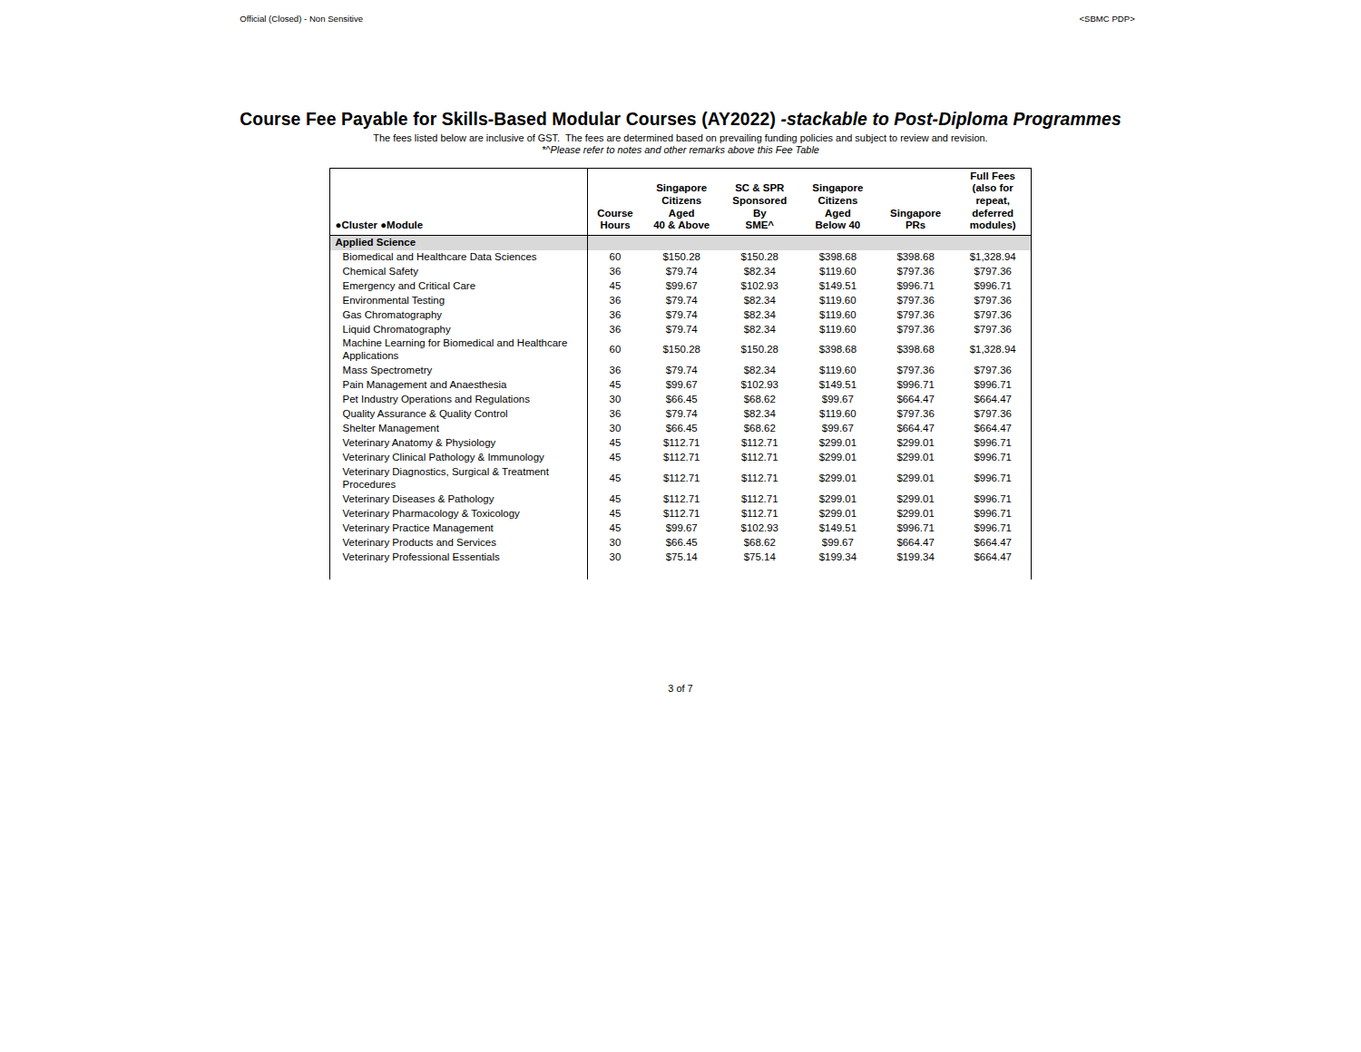Official (Closed) - Non Sensitive
<SBMC PDP>
Course Fee Payable for Skills-Based Modular Courses (AY2022) -stackable to Post-Diploma Programmes
The fees listed below are inclusive of GST. The fees are determined based on prevailing funding policies and subject to review and revision.
*^Please refer to notes and other remarks above this Fee Table
| ● Cluster ● Module | Course Hours | Singapore Citizens Aged 40 & Above | SC & SPR Sponsored By SME^ | Singapore Citizens Aged Below 40 | Singapore PRs | Full Fees (also for repeat, deferred modules) |
| --- | --- | --- | --- | --- | --- | --- |
| Applied Science | | | | | | |
| Biomedical and Healthcare Data Sciences | 60 | $150.28 | $150.28 | $398.68 | $398.68 | $1,328.94 |
| Chemical Safety | 36 | $79.74 | $82.34 | $119.60 | $797.36 | $797.36 |
| Emergency and Critical Care | 45 | $99.67 | $102.93 | $149.51 | $996.71 | $996.71 |
| Environmental Testing | 36 | $79.74 | $82.34 | $119.60 | $797.36 | $797.36 |
| Gas Chromatography | 36 | $79.74 | $82.34 | $119.60 | $797.36 | $797.36 |
| Liquid Chromatography | 36 | $79.74 | $82.34 | $119.60 | $797.36 | $797.36 |
| Machine Learning for Biomedical and Healthcare Applications | 60 | $150.28 | $150.28 | $398.68 | $398.68 | $1,328.94 |
| Mass Spectrometry | 36 | $79.74 | $82.34 | $119.60 | $797.36 | $797.36 |
| Pain Management and Anaesthesia | 45 | $99.67 | $102.93 | $149.51 | $996.71 | $996.71 |
| Pet Industry Operations and Regulations | 30 | $66.45 | $68.62 | $99.67 | $664.47 | $664.47 |
| Quality Assurance & Quality Control | 36 | $79.74 | $82.34 | $119.60 | $797.36 | $797.36 |
| Shelter Management | 30 | $66.45 | $68.62 | $99.67 | $664.47 | $664.47 |
| Veterinary Anatomy & Physiology | 45 | $112.71 | $112.71 | $299.01 | $299.01 | $996.71 |
| Veterinary Clinical Pathology & Immunology | 45 | $112.71 | $112.71 | $299.01 | $299.01 | $996.71 |
| Veterinary Diagnostics, Surgical & Treatment Procedures | 45 | $112.71 | $112.71 | $299.01 | $299.01 | $996.71 |
| Veterinary Diseases & Pathology | 45 | $112.71 | $112.71 | $299.01 | $299.01 | $996.71 |
| Veterinary Pharmacology & Toxicology | 45 | $112.71 | $112.71 | $299.01 | $299.01 | $996.71 |
| Veterinary Practice Management | 45 | $99.67 | $102.93 | $149.51 | $996.71 | $996.71 |
| Veterinary Products and Services | 30 | $66.45 | $68.62 | $99.67 | $664.47 | $664.47 |
| Veterinary Professional Essentials | 30 | $75.14 | $75.14 | $199.34 | $199.34 | $664.47 |
3 of 7